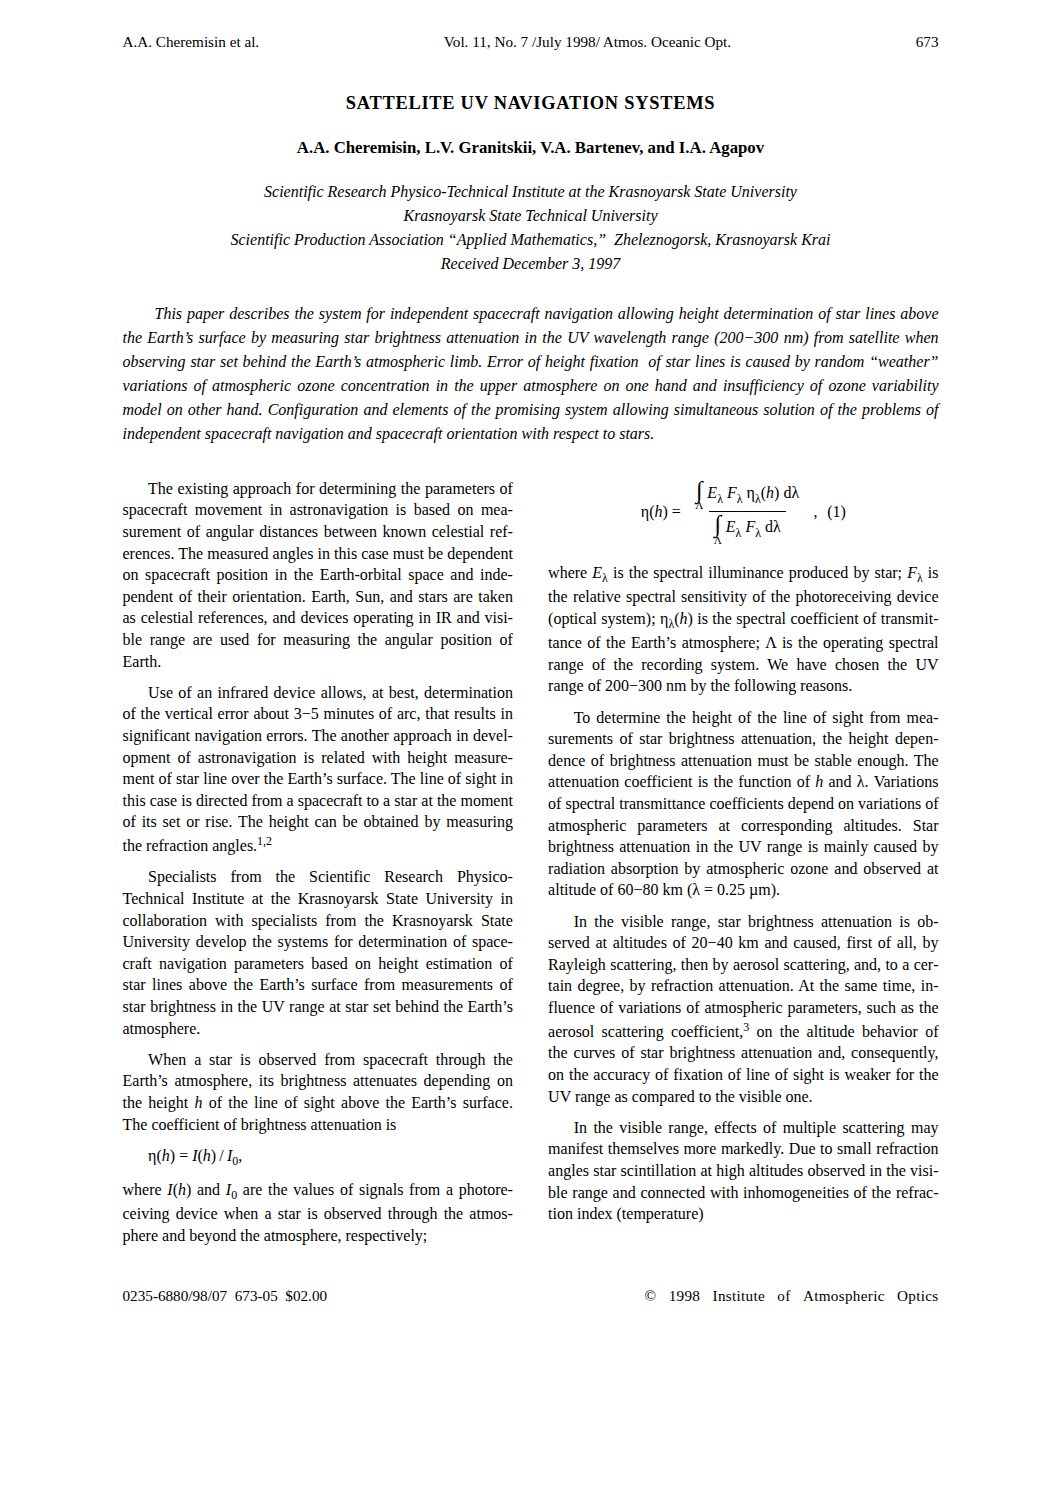A.A. Cheremisin et al. Vol. 11, No. 7 /July 1998/ Atmos. Oceanic Opt. 673
SATTELITE UV NAVIGATION SYSTEMS
A.A. Cheremisin, L.V. Granitskii, V.A. Bartenev, and I.A. Agapov
Scientific Research Physico-Technical Institute at the Krasnoyarsk State University
Krasnoyarsk State Technical University
Scientific Production Association “Applied Mathematics,” Zheleznogorsk, Krasnoyarsk Krai
Received December 3, 1997
This paper describes the system for independent spacecraft navigation allowing height determination of star lines above the Earth’s surface by measuring star brightness attenuation in the UV wavelength range (200−300 nm) from satellite when observing star set behind the Earth’s atmospheric limb. Error of height fixation of star lines is caused by random “weather” variations of atmospheric ozone concentration in the upper atmosphere on one hand and insufficiency of ozone variability model on other hand. Configuration and elements of the promising system allowing simultaneous solution of the problems of independent spacecraft navigation and spacecraft orientation with respect to stars.
The existing approach for determining the parameters of spacecraft movement in astronavigation is based on measurement of angular distances between known celestial references. The measured angles in this case must be dependent on spacecraft position in the Earth-orbital space and independent of their orientation. Earth, Sun, and stars are taken as celestial references, and devices operating in IR and visible range are used for measuring the angular position of Earth.
Use of an infrared device allows, at best, determination of the vertical error about 3−5 minutes of arc, that results in significant navigation errors. The another approach in development of astronavigation is related with height measurement of star line over the Earth’s surface. The line of sight in this case is directed from a spacecraft to a star at the moment of its set or rise. The height can be obtained by measuring the refraction angles.1,2
Specialists from the Scientific Research Physico-Technical Institute at the Krasnoyarsk State University in collaboration with specialists from the Krasnoyarsk State University develop the systems for determination of spacecraft navigation parameters based on height estimation of star lines above the Earth’s surface from measurements of star brightness in the UV range at star set behind the Earth’s atmosphere.
When a star is observed from spacecraft through the Earth’s atmosphere, its brightness attenuates depending on the height h of the line of sight above the Earth’s surface. The coefficient of brightness attenuation is
η(h) = I(h) / I0,
where I(h) and I0 are the values of signals from a photoreceiving device when a star is observed through the atmosphere and beyond the atmosphere, respectively;
η(h) = ∫Λ Eλ Fλ ηλ(h) dλ ∫Λ Eλ Fλ dλ , (1)
where Eλ is the spectral illuminance produced by star; Fλ is the relative spectral sensitivity of the photoreceiving device (optical system); ηλ(h) is the spectral coefficient of transmittance of the Earth’s atmosphere; Λ is the operating spectral range of the recording system. We have chosen the UV range of 200−300 nm by the following reasons.
To determine the height of the line of sight from measurements of star brightness attenuation, the height dependence of brightness attenuation must be stable enough. The attenuation coefficient is the function of h and λ. Variations of spectral transmittance coefficients depend on variations of atmospheric parameters at corresponding altitudes. Star brightness attenuation in the UV range is mainly caused by radiation absorption by atmospheric ozone and observed at altitude of 60−80 km (λ = 0.25 µm).
In the visible range, star brightness attenuation is observed at altitudes of 20−40 km and caused, first of all, by Rayleigh scattering, then by aerosol scattering, and, to a certain degree, by refraction attenuation. At the same time, influence of variations of atmospheric parameters, such as the aerosol scattering coefficient,3 on the altitude behavior of the curves of star brightness attenuation and, consequently, on the accuracy of fixation of line of sight is weaker for the UV range as compared to the visible one.
In the visible range, effects of multiple scattering may manifest themselves more markedly. Due to small refraction angles star scintillation at high altitudes observed in the visible range and connected with inhomogeneities of the refraction index (temperature)
0235-6880/98/07 673-05 $02.00 © 1998 Institute of Atmospheric Optics